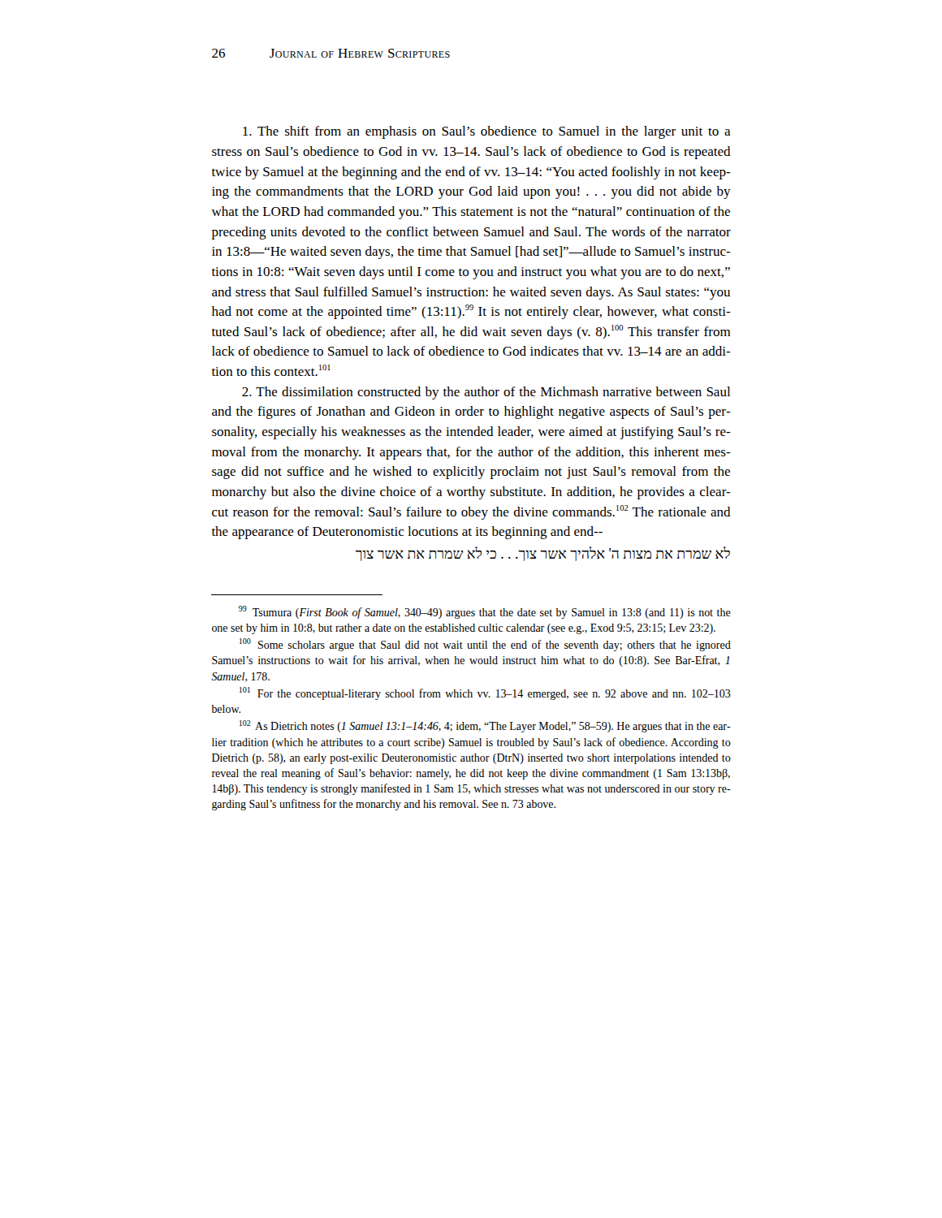26 Journal of Hebrew Scriptures
1. The shift from an emphasis on Saul’s obedience to Samuel in the larger unit to a stress on Saul’s obedience to God in vv. 13–14. Saul’s lack of obedience to God is repeated twice by Samuel at the beginning and the end of vv. 13–14: “You acted foolishly in not keeping the commandments that the LORD your God laid upon you! . . . you did not abide by what the LORD had commanded you.” This statement is not the “natural” continuation of the preceding units devoted to the conflict between Samuel and Saul. The words of the narrator in 13:8—“He waited seven days, the time that Samuel [had set]”—allude to Samuel’s instructions in 10:8: “Wait seven days until I come to you and instruct you what you are to do next,” and stress that Saul fulfilled Samuel’s instruction: he waited seven days. As Saul states: “you had not come at the appointed time” (13:11).99 It is not entirely clear, however, what constituted Saul’s lack of obedience; after all, he did wait seven days (v. 8).100 This transfer from lack of obedience to Samuel to lack of obedience to God indicates that vv. 13–14 are an addition to this context.101
2. The dissimilation constructed by the author of the Michmash narrative between Saul and the figures of Jonathan and Gideon in order to highlight negative aspects of Saul’s personality, especially his weaknesses as the intended leader, were aimed at justifying Saul’s removal from the monarchy. It appears that, for the author of the addition, this inherent message did not suffice and he wished to explicitly proclaim not just Saul’s removal from the monarchy but also the divine choice of a worthy substitute. In addition, he provides a clear-cut reason for the removal: Saul’s failure to obey the divine commands.102 The rationale and the appearance of Deuteronomistic locutions at its beginning and end--
לא שמרת את מצות ה' אלהיך אשר צוך. . . כי לא שמרת את אשר צוך
99 Tsumura (First Book of Samuel, 340–49) argues that the date set by Samuel in 13:8 (and 11) is not the one set by him in 10:8, but rather a date on the established cultic calendar (see e.g., Exod 9:5, 23:15; Lev 23:2).
100 Some scholars argue that Saul did not wait until the end of the seventh day; others that he ignored Samuel’s instructions to wait for his arrival, when he would instruct him what to do (10:8). See Bar-Efrat, 1 Samuel, 178.
101 For the conceptual-literary school from which vv. 13–14 emerged, see n. 92 above and nn. 102–103 below.
102 As Dietrich notes (1 Samuel 13:1–14:46, 4; idem, “The Layer Model,” 58–59). He argues that in the earlier tradition (which he attributes to a court scribe) Samuel is troubled by Saul’s lack of obedience. According to Dietrich (p. 58), an early post-exilic Deuteronomistic author (DtrN) inserted two short interpolations intended to reveal the real meaning of Saul’s behavior: namely, he did not keep the divine commandment (1 Sam 13:13bβ, 14bβ). This tendency is strongly manifested in 1 Sam 15, which stresses what was not underscored in our story regarding Saul’s unfitness for the monarchy and his removal. See n. 73 above.